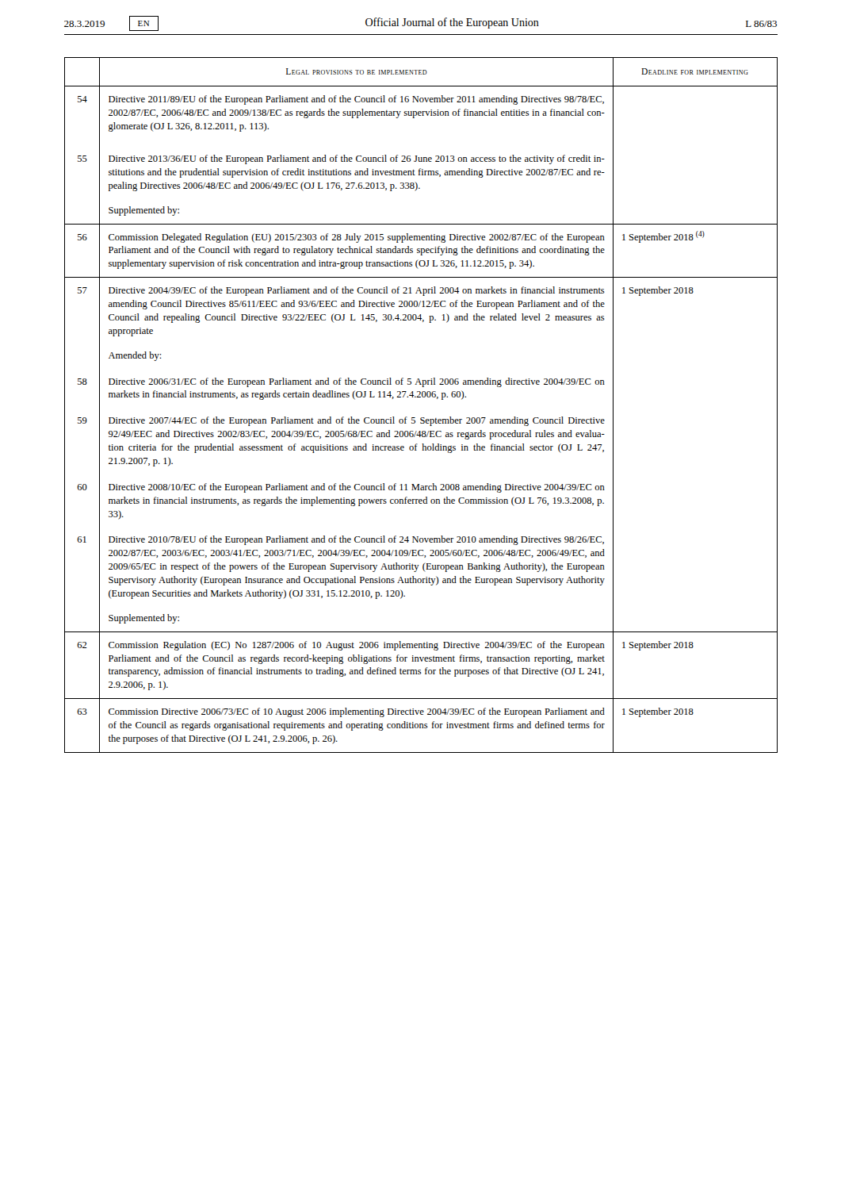28.3.2019
EN
Official Journal of the European Union
L 86/83
| | Legal provisions to be implemented | Deadline for implementing |
| --- | --- | --- |
| 54 | Directive 2011/89/EU of the European Parliament and of the Council of 16 November 2011 amending Directives 98/78/EC, 2002/87/EC, 2006/48/EC and 2009/138/EC as regards the supplementary supervision of financial entities in a financial conglomerate (OJ L 326, 8.12.2011, p. 113). | |
| 55 | Directive 2013/36/EU of the European Parliament and of the Council of 26 June 2013 on access to the activity of credit institutions and the prudential supervision of credit institutions and investment firms, amending Directive 2002/87/EC and repealing Directives 2006/48/EC and 2006/49/EC (OJ L 176, 27.6.2013, p. 338). Supplemented by: |
| 56 | Commission Delegated Regulation (EU) 2015/2303 of 28 July 2015 supplementing Directive 2002/87/EC of the European Parliament and of the Council with regard to regulatory technical standards specifying the definitions and coordinating the supplementary supervision of risk concentration and intra-group transactions (OJ L 326, 11.12.2015, p. 34). | 1 September 2018 (4) |
| 57 | Directive 2004/39/EC of the European Parliament and of the Council of 21 April 2004 on markets in financial instruments amending Council Directives 85/611/EEC and 93/6/EEC and Directive 2000/12/EC of the European Parliament and of the Council and repealing Council Directive 93/22/EEC (OJ L 145, 30.4.2004, p. 1) and the related level 2 measures as appropriate Amended by: | 1 September 2018 |
| 58 | Directive 2006/31/EC of the European Parliament and of the Council of 5 April 2006 amending directive 2004/39/EC on markets in financial instruments, as regards certain deadlines (OJ L 114, 27.4.2006, p. 60). |
| 59 | Directive 2007/44/EC of the European Parliament and of the Council of 5 September 2007 amending Council Directive 92/49/EEC and Directives 2002/83/EC, 2004/39/EC, 2005/68/EC and 2006/48/EC as regards procedural rules and evaluation criteria for the prudential assessment of acquisitions and increase of holdings in the financial sector (OJ L 247, 21.9.2007, p. 1). |
| 60 | Directive 2008/10/EC of the European Parliament and of the Council of 11 March 2008 amending Directive 2004/39/EC on markets in financial instruments, as regards the implementing powers conferred on the Commission (OJ L 76, 19.3.2008, p. 33). |
| 61 | Directive 2010/78/EU of the European Parliament and of the Council of 24 November 2010 amending Directives 98/26/EC, 2002/87/EC, 2003/6/EC, 2003/41/EC, 2003/71/EC, 2004/39/EC, 2004/109/EC, 2005/60/EC, 2006/48/EC, 2006/49/EC, and 2009/65/EC in respect of the powers of the European Supervisory Authority (European Banking Authority), the European Supervisory Authority (European Insurance and Occupational Pensions Authority) and the European Supervisory Authority (European Securities and Markets Authority) (OJ 331, 15.12.2010, p. 120). Supplemented by: |
| 62 | Commission Regulation (EC) No 1287/2006 of 10 August 2006 implementing Directive 2004/39/EC of the European Parliament and of the Council as regards record-keeping obligations for investment firms, transaction reporting, market transparency, admission of financial instruments to trading, and defined terms for the purposes of that Directive (OJ L 241, 2.9.2006, p. 1). | 1 September 2018 |
| 63 | Commission Directive 2006/73/EC of 10 August 2006 implementing Directive 2004/39/EC of the European Parliament and of the Council as regards organisational requirements and operating conditions for investment firms and defined terms for the purposes of that Directive (OJ L 241, 2.9.2006, p. 26). | 1 September 2018 |